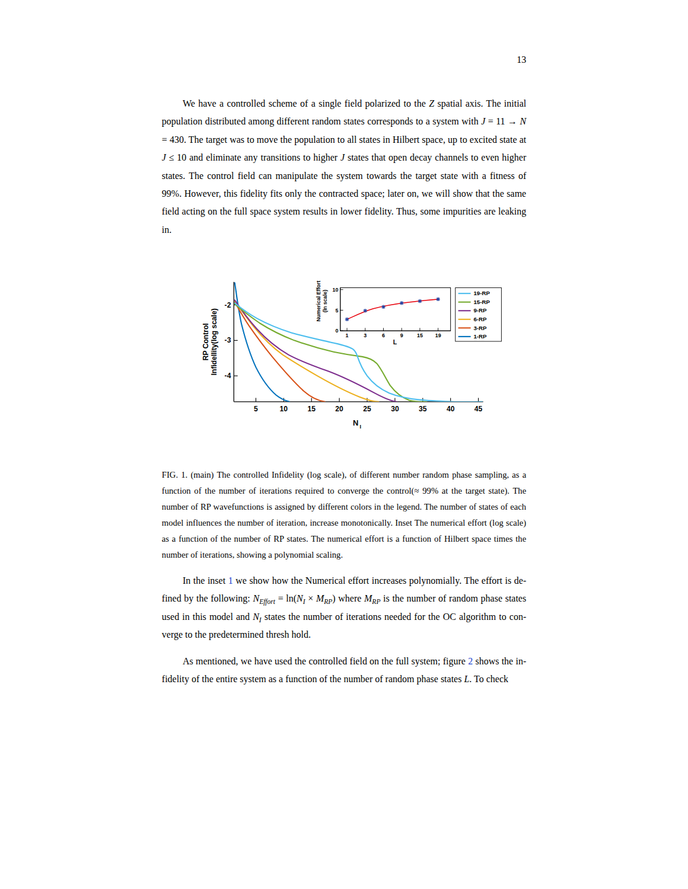13
We have a controlled scheme of a single field polarized to the Z spatial axis. The initial population distributed among different random states corresponds to a system with J = 11 → N = 430. The target was to move the population to all states in Hilbert space, up to excited state at J ≤ 10 and eliminate any transitions to higher J states that open decay channels to even higher states. The control field can manipulate the system towards the target state with a fitness of 99%. However, this fidelity fits only the contracted space; later on, we will show that the same field acting on the full space system results in lower fidelity. Thus, some impurities are leaking in.
5 10 15 20 25 30 35 40 45 N I -2 -3 -4 RP Control Infidellity(log scale) 10 5 0 1 3 6 9 15 19 L Numerical Effort (ln scale) 19-RP 15-RP 9-RP 6-RP 3-RP 1-RP
FIG. 1. (main) The controlled Infidelity (log scale), of different number random phase sampling, as a function of the number of iterations required to converge the control(≈ 99% at the target state). The number of RP wavefunctions is assigned by different colors in the legend. The number of states of each model influences the number of iteration, increase monotonically. Inset The numerical effort (log scale) as a function of the number of RP states. The numerical effort is a function of Hilbert space times the number of iterations, showing a polynomial scaling.
In the inset 1 we show how the Numerical effort increases polynomially. The effort is defined by the following: NEffort = ln(NI × MRP) where MRP is the number of random phase states used in this model and NI states the number of iterations needed for the OC algorithm to converge to the predetermined thresh hold.
As mentioned, we have used the controlled field on the full system; figure 2 shows the infidelity of the entire system as a function of the number of random phase states L. To check